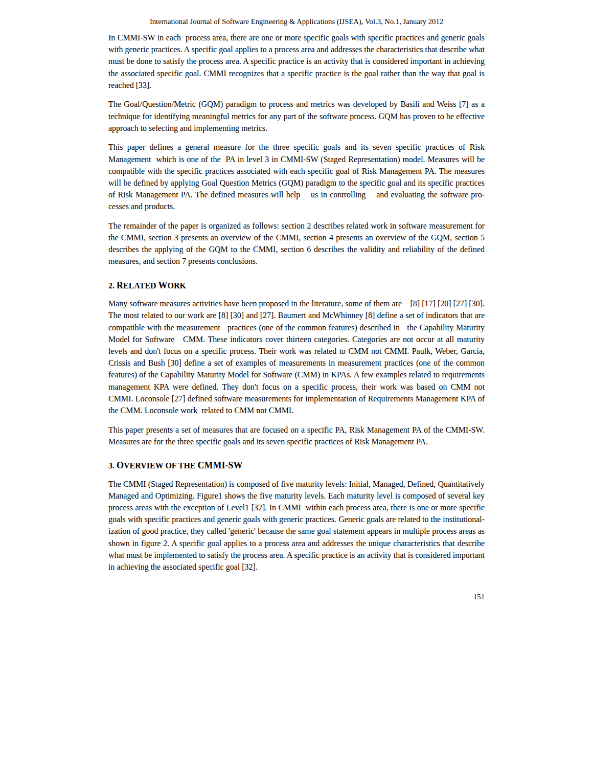International Journal of Software Engineering & Applications (IJSEA), Vol.3, No.1, January 2012
In CMMI-SW in each process area, there are one or more specific goals with specific practices and generic goals with generic practices. A specific goal applies to a process area and addresses the characteristics that describe what must be done to satisfy the process area. A specific practice is an activity that is considered important in achieving the associated specific goal. CMMI recognizes that a specific practice is the goal rather than the way that goal is reached [33].
The Goal/Question/Metric (GQM) paradigm to process and metrics was developed by Basili and Weiss [7] as a technique for identifying meaningful metrics for any part of the software process. GQM has proven to be effective approach to selecting and implementing metrics.
This paper defines a general measure for the three specific goals and its seven specific practices of Risk Management which is one of the PA in level 3 in CMMI-SW (Staged Representation) model. Measures will be compatible with the specific practices associated with each specific goal of Risk Management PA. The measures will be defined by applying Goal Question Metrics (GQM) paradigm to the specific goal and its specific practices of Risk Management PA. The defined measures will help us in controlling and evaluating the software processes and products.
The remainder of the paper is organized as follows: section 2 describes related work in software measurement for the CMMI, section 3 presents an overview of the CMMI, section 4 presents an overview of the GQM, section 5 describes the applying of the GQM to the CMMI, section 6 describes the validity and reliability of the defined measures, and section 7 presents conclusions.
2. RELATED WORK
Many software measures activities have been proposed in the literature, some of them are [8] [17] [20] [27] [30]. The most related to our work are [8] [30] and [27]. Baumert and McWhinney [8] define a set of indicators that are compatible with the measurement practices (one of the common features) described in the Capability Maturity Model for Software CMM. These indicators cover thirteen categories. Categories are not occur at all maturity levels and don't focus on a specific process. Their work was related to CMM not CMMI. Paulk, Weber, Garcia, Crissis and Bush [30] define a set of examples of measurements in measurement practices (one of the common features) of the Capability Maturity Model for Software (CMM) in KPAs. A few examples related to requirements management KPA were defined. They don't focus on a specific process, their work was based on CMM not CMMI. Loconsole [27] defined software measurements for implementation of Requirements Management KPA of the CMM. Loconsole work related to CMM not CMMI.
This paper presents a set of measures that are focused on a specific PA, Risk Management PA of the CMMI-SW. Measures are for the three specific goals and its seven specific practices of Risk Management PA.
3. OVERVIEW OF THE CMMI-SW
The CMMI (Staged Representation) is composed of five maturity levels: Initial, Managed, Defined, Quantitatively Managed and Optimizing. Figure1 shows the five maturity levels. Each maturity level is composed of several key process areas with the exception of Level1 [32]. In CMMI within each process area, there is one or more specific goals with specific practices and generic goals with generic practices. Generic goals are related to the institutionalization of good practice, they called 'generic' because the same goal statement appears in multiple process areas as shown in figure 2. A specific goal applies to a process area and addresses the unique characteristics that describe what must be implemented to satisfy the process area. A specific practice is an activity that is considered important in achieving the associated specific goal [32].
151